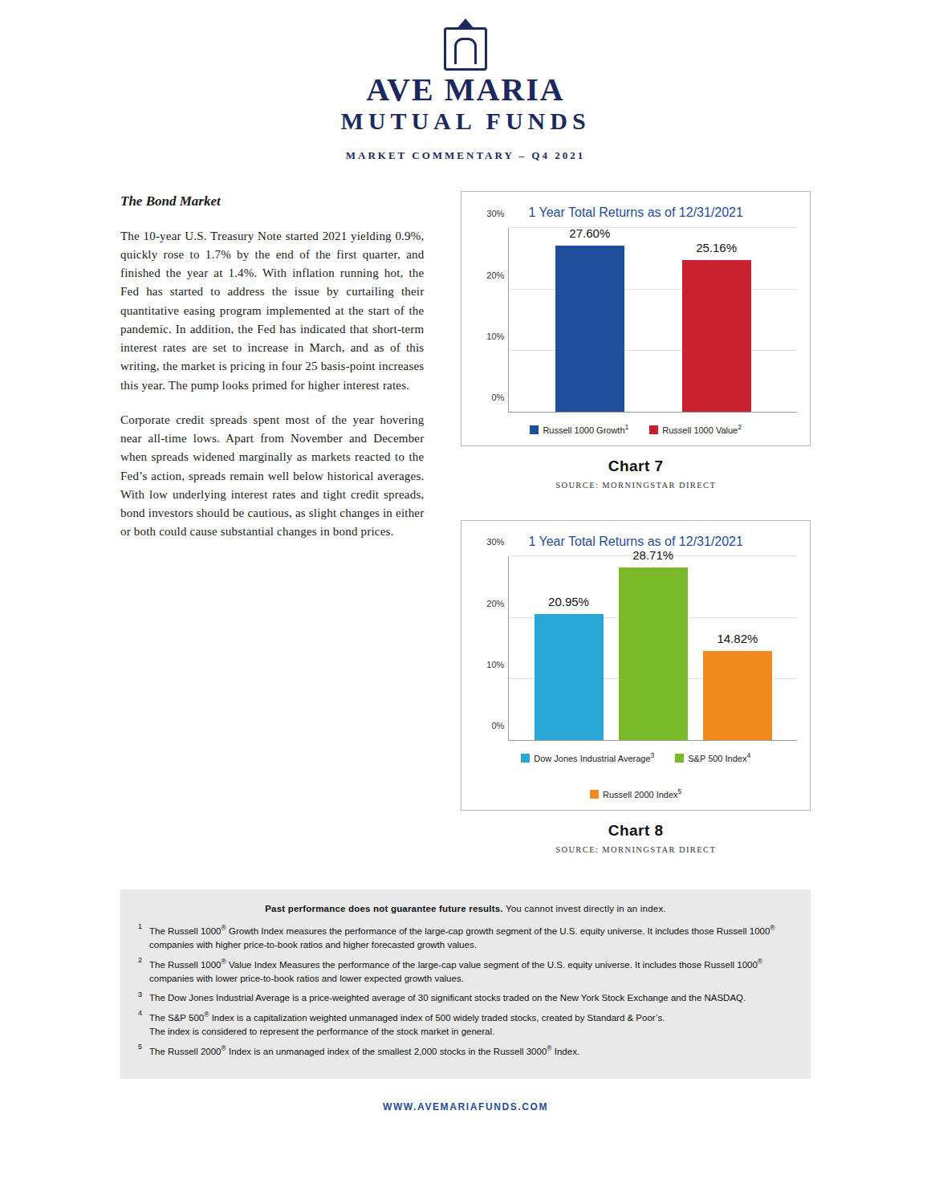AVE MARIA
MUTUAL FUNDS
MARKET COMMENTARY – Q4 2021
The Bond Market
The 10-year U.S. Treasury Note started 2021 yielding 0.9%, quickly rose to 1.7% by the end of the first quarter, and finished the year at 1.4%. With inflation running hot, the Fed has started to address the issue by curtailing their quantitative easing program implemented at the start of the pandemic. In addition, the Fed has indicated that short-term interest rates are set to increase in March, and as of this writing, the market is pricing in four 25 basis-point increases this year. The pump looks primed for higher interest rates.
Corporate credit spreads spent most of the year hovering near all-time lows. Apart from November and December when spreads widened marginally as markets reacted to the Fed’s action, spreads remain well below historical averages. With low underlying interest rates and tight credit spreads, bond investors should be cautious, as slight changes in either or both could cause substantial changes in bond prices.
1 Year Total Returns as of 12/31/2021
0%
10%
20%
30%
27.60%
25.16%
Russell 1000 Growth1
Russell 1000 Value2
Chart 7
SOURCE: MORNINGSTAR DIRECT
1 Year Total Returns as of 12/31/2021
0%
10%
20%
30%
20.95%
28.71%
14.82%
Dow Jones Industrial Average3
S&P 500 Index4
Russell 2000 Index5
Chart 8
SOURCE: MORNINGSTAR DIRECT
Past performance does not guarantee future results. You cannot invest directly in an index.
1 The Russell 1000® Growth Index measures the performance of the large-cap growth segment of the U.S. equity universe. It includes those Russell 1000® companies with higher price-to-book ratios and higher forecasted growth values.
2 The Russell 1000® Value Index Measures the performance of the large-cap value segment of the U.S. equity universe. It includes those Russell 1000® companies with lower price-to-book ratios and lower expected growth values.
3 The Dow Jones Industrial Average is a price-weighted average of 30 significant stocks traded on the New York Stock Exchange and the NASDAQ.
4 The S&P 500® Index is a capitalization weighted unmanaged index of 500 widely traded stocks, created by Standard & Poor’s.
The index is considered to represent the performance of the stock market in general.
5 The Russell 2000® Index is an unmanaged index of the smallest 2,000 stocks in the Russell 3000® Index.
WWW.AVEMARIAFUNDS.COM